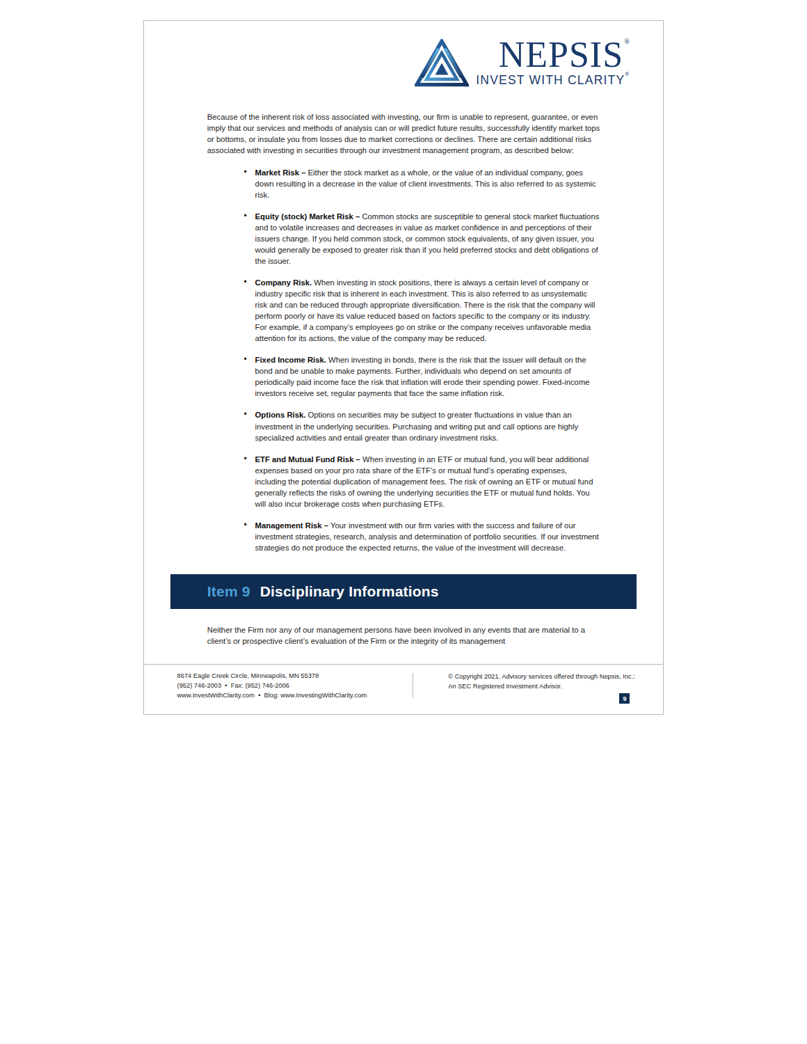®
NEPSIS®
INVEST WITH CLARITY®
Because of the inherent risk of loss associated with investing, our firm is unable to represent, guarantee, or even imply that our services and methods of analysis can or will predict future results, successfully identify market tops or bottoms, or insulate you from losses due to market corrections or declines. There are certain additional risks associated with investing in securities through our investment management program, as described below:
Market Risk – Either the stock market as a whole, or the value of an individual company, goes down resulting in a decrease in the value of client investments. This is also referred to as systemic risk.
Equity (stock) Market Risk – Common stocks are susceptible to general stock market fluctuations and to volatile increases and decreases in value as market confidence in and perceptions of their issuers change. If you held common stock, or common stock equivalents, of any given issuer, you would generally be exposed to greater risk than if you held preferred stocks and debt obligations of the issuer.
Company Risk. When investing in stock positions, there is always a certain level of company or industry specific risk that is inherent in each investment. This is also referred to as unsystematic risk and can be reduced through appropriate diversification. There is the risk that the company will perform poorly or have its value reduced based on factors specific to the company or its industry. For example, if a company’s employees go on strike or the company receives unfavorable media attention for its actions, the value of the company may be reduced.
Fixed Income Risk. When investing in bonds, there is the risk that the issuer will default on the bond and be unable to make payments. Further, individuals who depend on set amounts of periodically paid income face the risk that inflation will erode their spending power. Fixed-income investors receive set, regular payments that face the same inflation risk.
Options Risk. Options on securities may be subject to greater fluctuations in value than an investment in the underlying securities. Purchasing and writing put and call options are highly specialized activities and entail greater than ordinary investment risks.
ETF and Mutual Fund Risk – When investing in an ETF or mutual fund, you will bear additional expenses based on your pro rata share of the ETF’s or mutual fund’s operating expenses, including the potential duplication of management fees. The risk of owning an ETF or mutual fund generally reflects the risks of owning the underlying securities the ETF or mutual fund holds. You will also incur brokerage costs when purchasing ETFs.
Management Risk – Your investment with our firm varies with the success and failure of our investment strategies, research, analysis and determination of portfolio securities. If our investment strategies do not produce the expected returns, the value of the investment will decrease.
Item 9 Disciplinary Informations
Neither the Firm nor any of our management persons have been involved in any events that are material to a client’s or prospective client’s evaluation of the Firm or the integrity of its management
8674 Eagle Creek Circle, Minneapolis, MN 55378
(952) 746-2003 • Fax: (952) 746-2006
www.InvestWithClarity.com • Blog: www.InvestingWithClarity.com
© Copyright 2021. Advisory services offered through Nepsis, Inc.: An SEC Registered Investment Advisor.
9